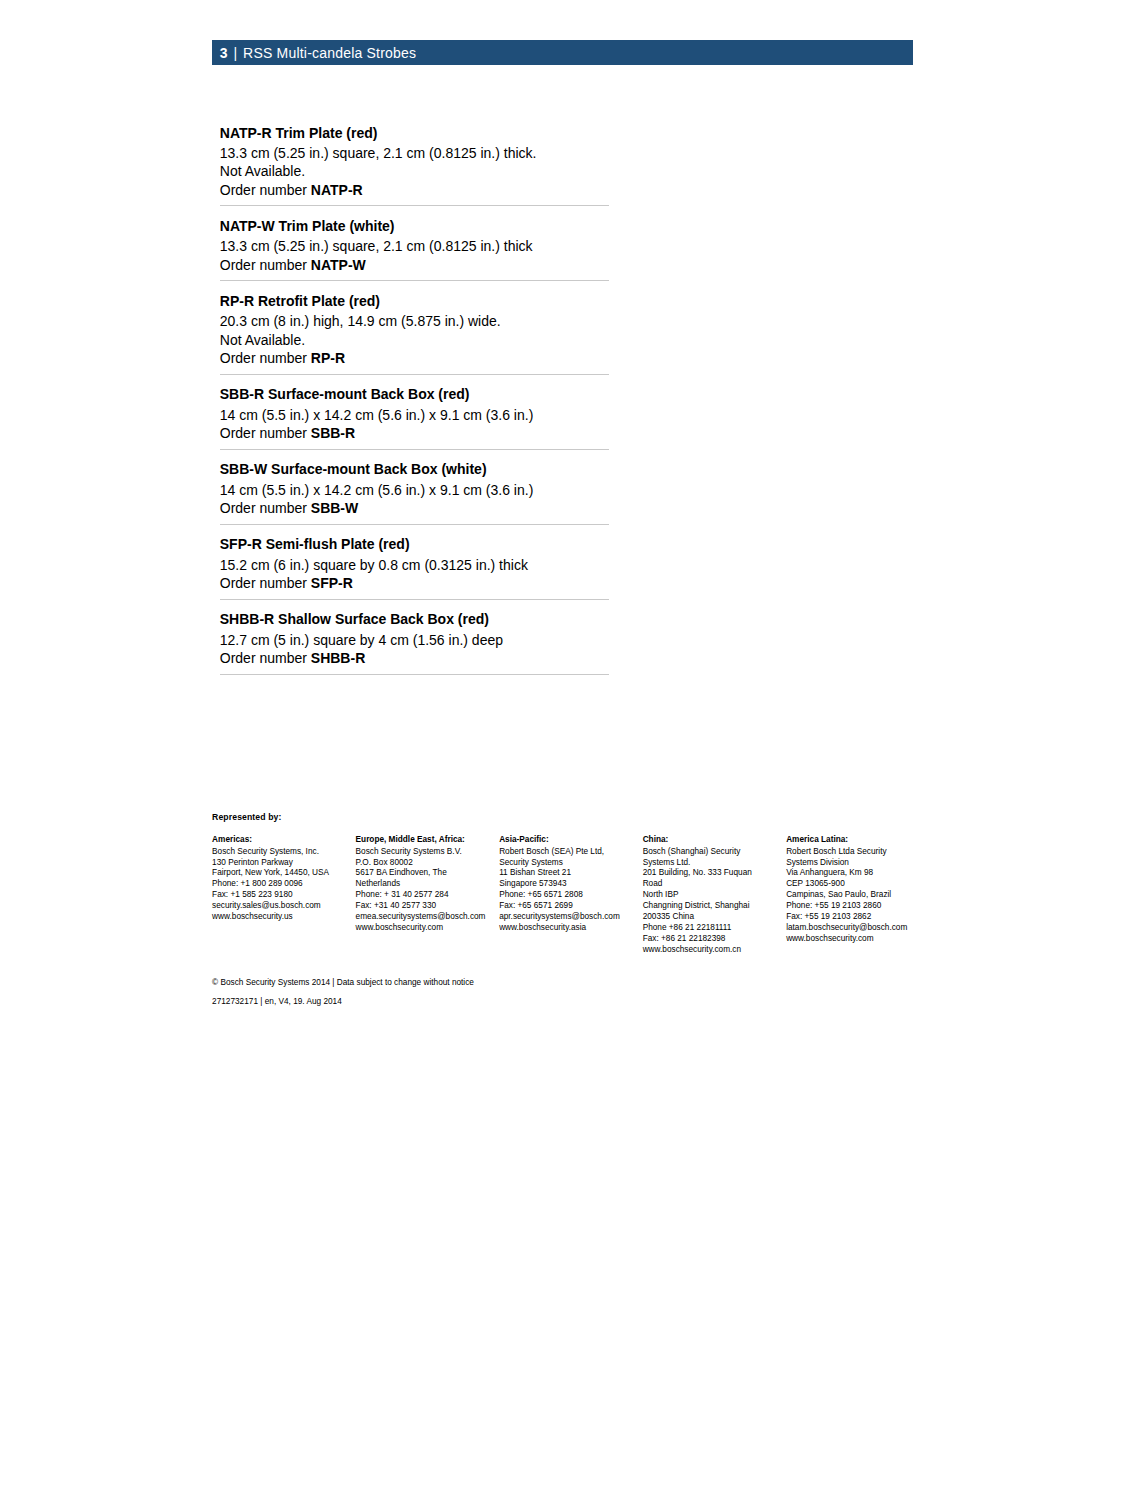3|RSS Multi-candela Strobes
NATP-R Trim Plate (red)
13.3 cm (5.25 in.) square, 2.1 cm (0.8125 in.) thick.
Not Available.
Order number NATP-R
NATP-W Trim Plate (white)
13.3 cm (5.25 in.) square, 2.1 cm (0.8125 in.) thick
Order number NATP-W
RP-R Retrofit Plate (red)
20.3 cm (8 in.) high, 14.9 cm (5.875 in.) wide.
Not Available.
Order number RP-R
SBB-R Surface-mount Back Box (red)
14 cm (5.5 in.) x 14.2 cm (5.6 in.) x 9.1 cm (3.6 in.)
Order number SBB-R
SBB-W Surface-mount Back Box (white)
14 cm (5.5 in.) x 14.2 cm (5.6 in.) x 9.1 cm (3.6 in.)
Order number SBB-W
SFP-R Semi-flush Plate (red)
15.2 cm (6 in.) square by 0.8 cm (0.3125 in.) thick
Order number SFP-R
SHBB-R Shallow Surface Back Box (red)
12.7 cm (5 in.) square by 4 cm (1.56 in.) deep
Order number SHBB-R
Represented by:
Americas:
Bosch Security Systems, Inc.
130 Perinton Parkway
Fairport, New York, 14450, USA
Phone: +1 800 289 0096
Fax: +1 585 223 9180
security.sales@us.bosch.com
www.boschsecurity.us
Europe, Middle East, Africa:
Bosch Security Systems B.V.
P.O. Box 80002
5617 BA Eindhoven, The Netherlands
Phone: + 31 40 2577 284
Fax: +31 40 2577 330
emea.securitysystems@bosch.com
www.boschsecurity.com
Asia-Pacific:
Robert Bosch (SEA) Pte Ltd, Security Systems
11 Bishan Street 21
Singapore 573943
Phone: +65 6571 2808
Fax: +65 6571 2699
apr.securitysystems@bosch.com
www.boschsecurity.asia
China:
Bosch (Shanghai) Security Systems Ltd.
201 Building, No. 333 Fuquan Road
North IBP
Changning District, Shanghai
200335 China
Phone +86 21 22181111
Fax: +86 21 22182398
www.boschsecurity.com.cn
America Latina:
Robert Bosch Ltda Security Systems Division
Via Anhanguera, Km 98
CEP 13065-900
Campinas, Sao Paulo, Brazil
Phone: +55 19 2103 2860
Fax: +55 19 2103 2862
latam.boschsecurity@bosch.com
www.boschsecurity.com
© Bosch Security Systems 2014 | Data subject to change without notice
2712732171 | en, V4, 19. Aug 2014